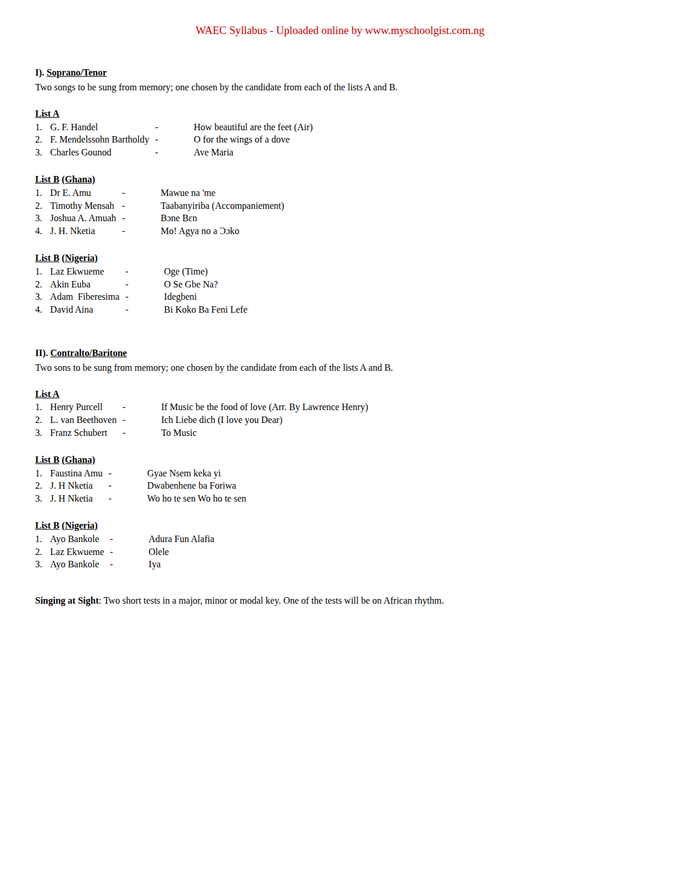WAEC Syllabus - Uploaded online by www.myschoolgist.com.ng
I). Soprano/Tenor
Two songs to be sung from memory; one chosen by the candidate from each of the lists A and B.
List A
| 1. | G. F. Handel | - | How beautiful are the feet (Air) |
| 2. | F. Mendelssohn Bartholdy | - | O for the wings of a dove |
| 3. | Charles Gounod | - | Ave Maria |
List B (Ghana)
| 1. | Dr E. Amu | - | Mawue na 'me |
| 2. | Timothy Mensah | - | Taabanyiriba (Accompaniement) |
| 3. | Joshua A. Amuah | - | Bɔne Bɛn |
| 4. | J. H. Nketia | - | Mo! Agya no a Ɔɔko |
List B (Nigeria)
| 1. | Laz Ekwueme | - | Oge (Time) |
| 2. | Akin Euba | - | O Se Gbe Na? |
| 3. | Adam Fiberesima | - | Idegbeni |
| 4. | David Aina | - | Bi Koko Ba Feni Lefe |
II). Contralto/Baritone
Two sons to be sung from memory; one chosen by the candidate from each of the lists A and B.
List A
| 1. | Henry Purcell | - | If Music be the food of love (Arr. By Lawrence Henry) |
| 2. | L. van Beethoven | - | Ich Liebe dich (I love you Dear) |
| 3. | Franz Schubert | - | To Music |
List B (Ghana)
| 1. | Faustina Amu | - | Gyae Nsem keka yi |
| 2. | J. H Nketia | - | Dwabenhene ba Foriwa |
| 3. | J. H Nketia | - | Wo ho te sen Wo ho te sen |
List B (Nigeria)
| 1. | Ayo Bankole | - | Adura Fun Alafia |
| 2. | Laz Ekwueme | - | Olele |
| 3. | Ayo Bankole | - | Iya |
Singing at Sight: Two short tests in a major, minor or modal key. One of the tests will be on African rhythm.